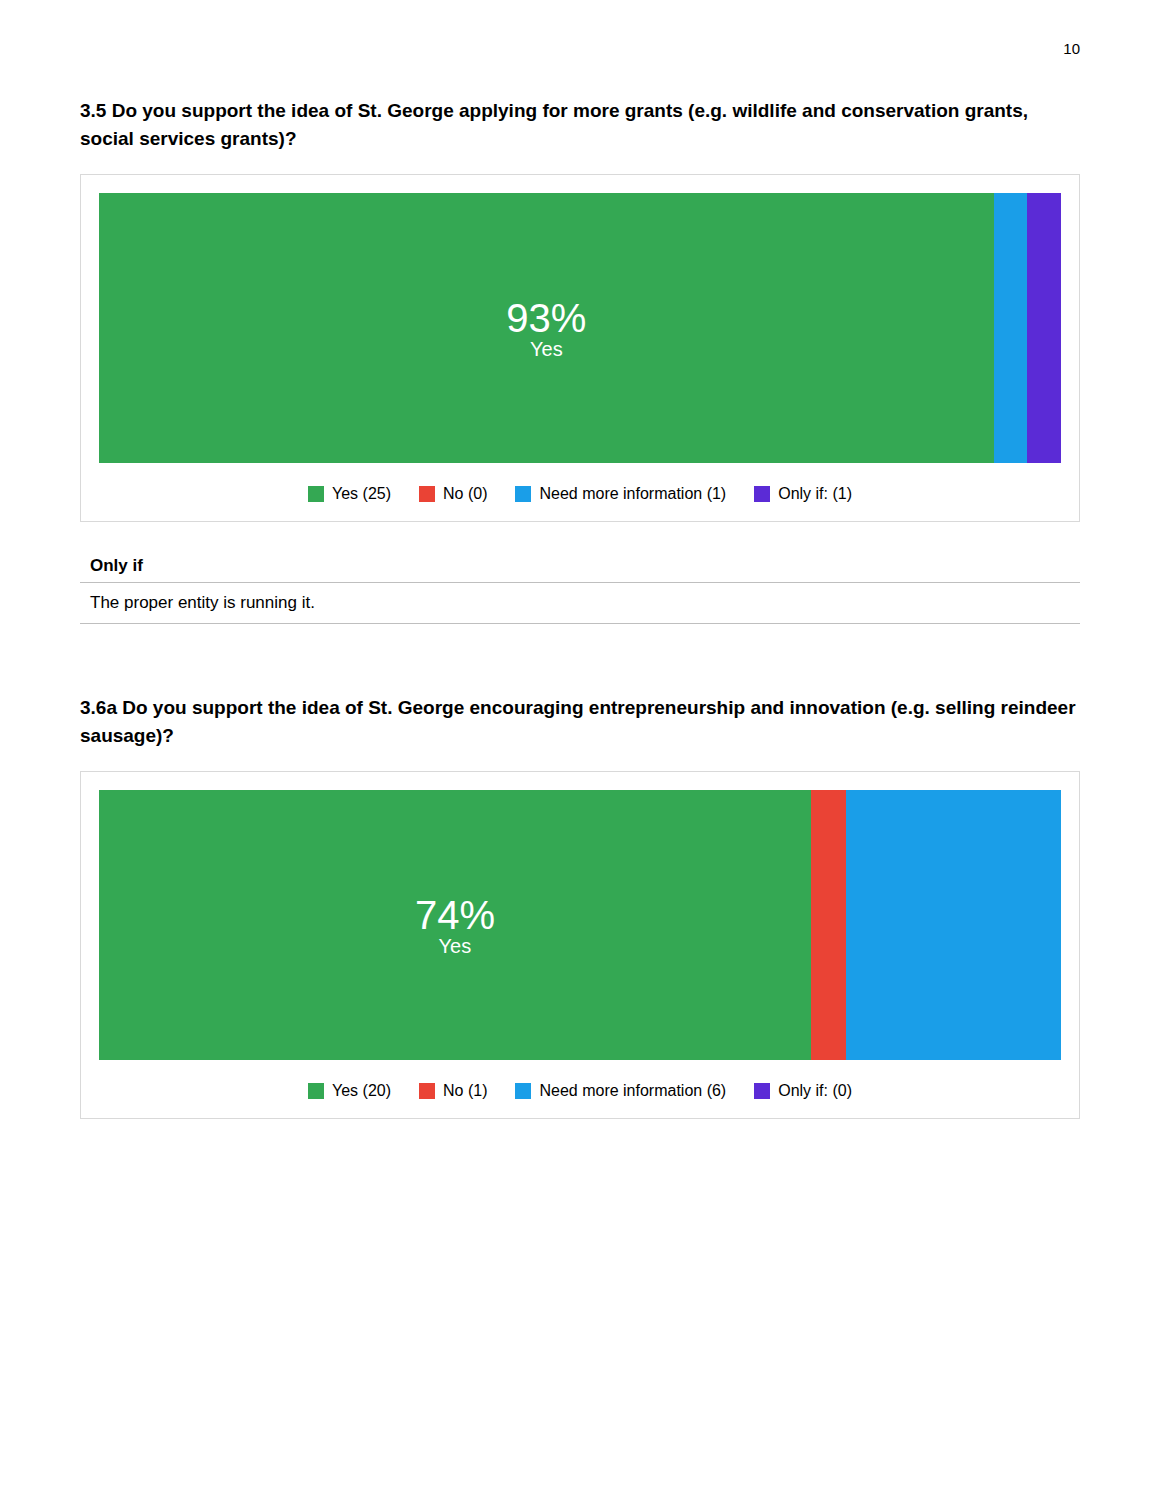10
3.5 Do you support the idea of St. George applying for more grants (e.g. wildlife and conservation grants, social services grants)?
93% Yes
Yes (25) No (0) Need more information (1) Only if: (1)
Only if
| The proper entity is running it. |
3.6a Do you support the idea of St. George encouraging entrepreneurship and innovation (e.g. selling reindeer sausage)?
74% Yes
Yes (20) No (1) Need more information (6) Only if: (0)